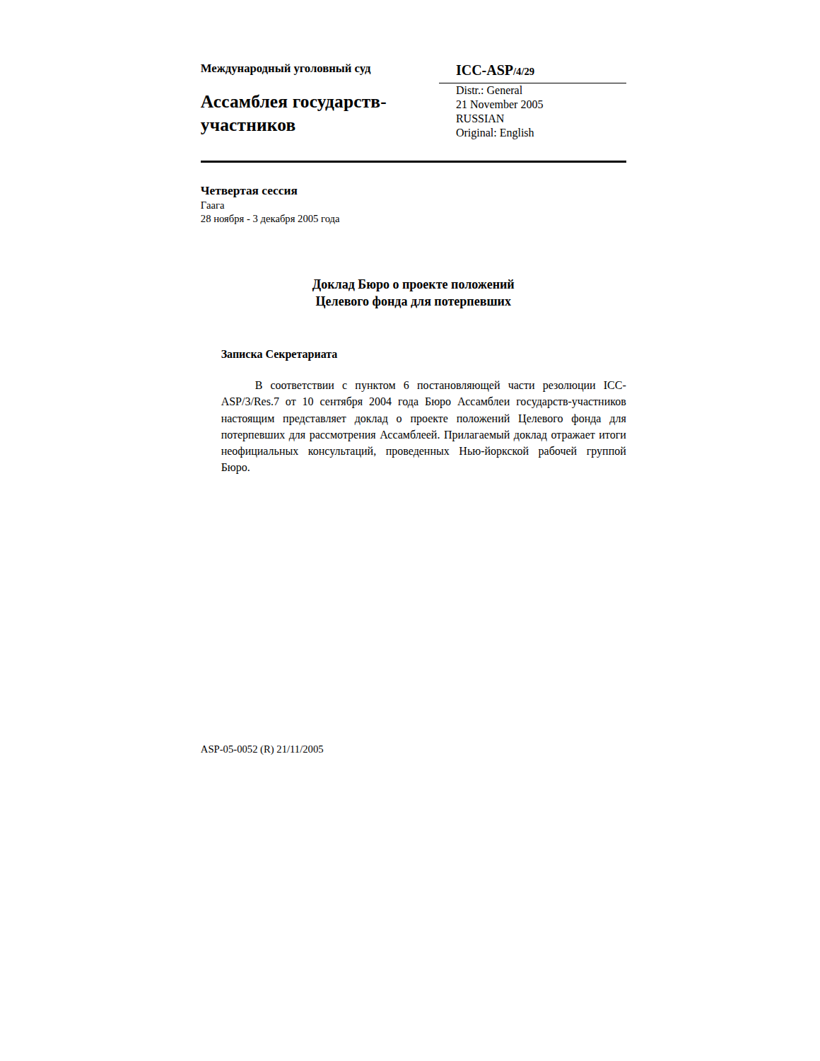| Международный уголовный суд | ICC-ASP /4/29 |
| Ассамблея государств-участников | Distr.: General 21 November 2005 RUSSIAN Original: English |
Четвертая сессия
Гаага
28 ноября - 3 декабря 2005 года
Доклад Бюро о проекте положений
Целевого фонда для потерпевших
Записка Секретариата
В соответствии с пунктом 6 постановляющей части резолюции ICC-ASP/3/Res.7 от 10 сентября 2004 года Бюро Ассамблеи государств-участников настоящим представляет доклад о проекте положений Целевого фонда для потерпевших для рассмотрения Ассамблеей. Прилагаемый доклад отражает итоги неофициальных консультаций, проведенных Нью-йоркской рабочей группой Бюро.
ASP-05-0052 (R) 21/11/2005